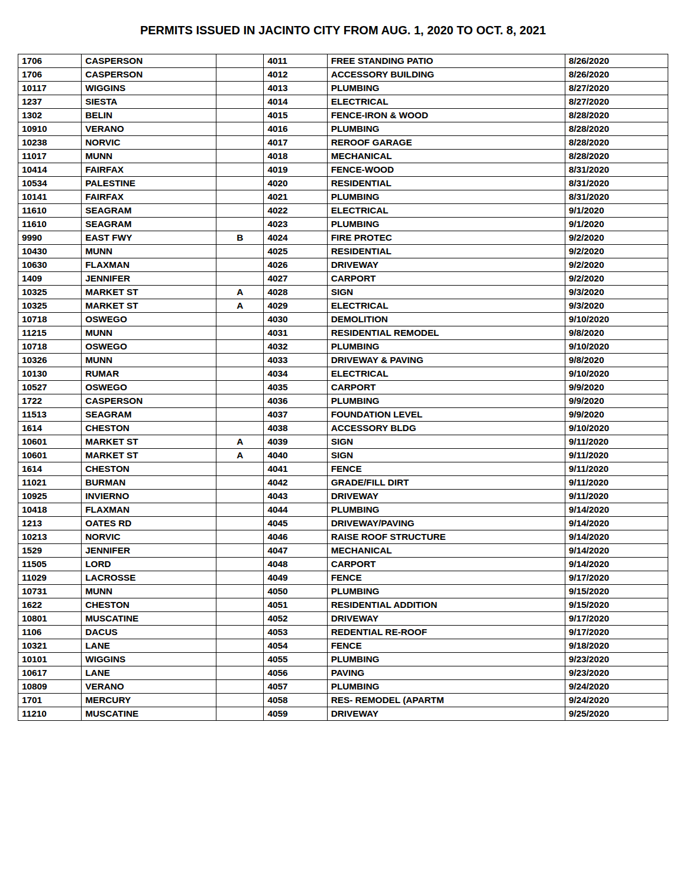PERMITS ISSUED IN JACINTO CITY FROM AUG. 1, 2020 TO OCT. 8, 2021
| 1706 | CASPERSON | | 4011 | FREE STANDING PATIO | 8/26/2020 |
| 1706 | CASPERSON | | 4012 | ACCESSORY BUILDING | 8/26/2020 |
| 10117 | WIGGINS | | 4013 | PLUMBING | 8/27/2020 |
| 1237 | SIESTA | | 4014 | ELECTRICAL | 8/27/2020 |
| 1302 | BELIN | | 4015 | FENCE-IRON & WOOD | 8/28/2020 |
| 10910 | VERANO | | 4016 | PLUMBING | 8/28/2020 |
| 10238 | NORVIC | | 4017 | REROOF GARAGE | 8/28/2020 |
| 11017 | MUNN | | 4018 | MECHANICAL | 8/28/2020 |
| 10414 | FAIRFAX | | 4019 | FENCE-WOOD | 8/31/2020 |
| 10534 | PALESTINE | | 4020 | RESIDENTIAL | 8/31/2020 |
| 10141 | FAIRFAX | | 4021 | PLUMBING | 8/31/2020 |
| 11610 | SEAGRAM | | 4022 | ELECTRICAL | 9/1/2020 |
| 11610 | SEAGRAM | | 4023 | PLUMBING | 9/1/2020 |
| 9990 | EAST FWY | B | 4024 | FIRE PROTEC | 9/2/2020 |
| 10430 | MUNN | | 4025 | RESIDENTIAL | 9/2/2020 |
| 10630 | FLAXMAN | | 4026 | DRIVEWAY | 9/2/2020 |
| 1409 | JENNIFER | | 4027 | CARPORT | 9/2/2020 |
| 10325 | MARKET ST | A | 4028 | SIGN | 9/3/2020 |
| 10325 | MARKET ST | A | 4029 | ELECTRICAL | 9/3/2020 |
| 10718 | OSWEGO | | 4030 | DEMOLITION | 9/10/2020 |
| 11215 | MUNN | | 4031 | RESIDENTIAL REMODEL | 9/8/2020 |
| 10718 | OSWEGO | | 4032 | PLUMBING | 9/10/2020 |
| 10326 | MUNN | | 4033 | DRIVEWAY & PAVING | 9/8/2020 |
| 10130 | RUMAR | | 4034 | ELECTRICAL | 9/10/2020 |
| 10527 | OSWEGO | | 4035 | CARPORT | 9/9/2020 |
| 1722 | CASPERSON | | 4036 | PLUMBING | 9/9/2020 |
| 11513 | SEAGRAM | | 4037 | FOUNDATION LEVEL | 9/9/2020 |
| 1614 | CHESTON | | 4038 | ACCESSORY BLDG | 9/10/2020 |
| 10601 | MARKET ST | A | 4039 | SIGN | 9/11/2020 |
| 10601 | MARKET ST | A | 4040 | SIGN | 9/11/2020 |
| 1614 | CHESTON | | 4041 | FENCE | 9/11/2020 |
| 11021 | BURMAN | | 4042 | GRADE/FILL DIRT | 9/11/2020 |
| 10925 | INVIERNO | | 4043 | DRIVEWAY | 9/11/2020 |
| 10418 | FLAXMAN | | 4044 | PLUMBING | 9/14/2020 |
| 1213 | OATES RD | | 4045 | DRIVEWAY/PAVING | 9/14/2020 |
| 10213 | NORVIC | | 4046 | RAISE ROOF STRUCTURE | 9/14/2020 |
| 1529 | JENNIFER | | 4047 | MECHANICAL | 9/14/2020 |
| 11505 | LORD | | 4048 | CARPORT | 9/14/2020 |
| 11029 | LACROSSE | | 4049 | FENCE | 9/17/2020 |
| 10731 | MUNN | | 4050 | PLUMBING | 9/15/2020 |
| 1622 | CHESTON | | 4051 | RESIDENTIAL ADDITION | 9/15/2020 |
| 10801 | MUSCATINE | | 4052 | DRIVEWAY | 9/17/2020 |
| 1106 | DACUS | | 4053 | REDENTIAL RE-ROOF | 9/17/2020 |
| 10321 | LANE | | 4054 | FENCE | 9/18/2020 |
| 10101 | WIGGINS | | 4055 | PLUMBING | 9/23/2020 |
| 10617 | LANE | | 4056 | PAVING | 9/23/2020 |
| 10809 | VERANO | | 4057 | PLUMBING | 9/24/2020 |
| 1701 | MERCURY | | 4058 | RES- REMODEL (APARTM | 9/24/2020 |
| 11210 | MUSCATINE | | 4059 | DRIVEWAY | 9/25/2020 |